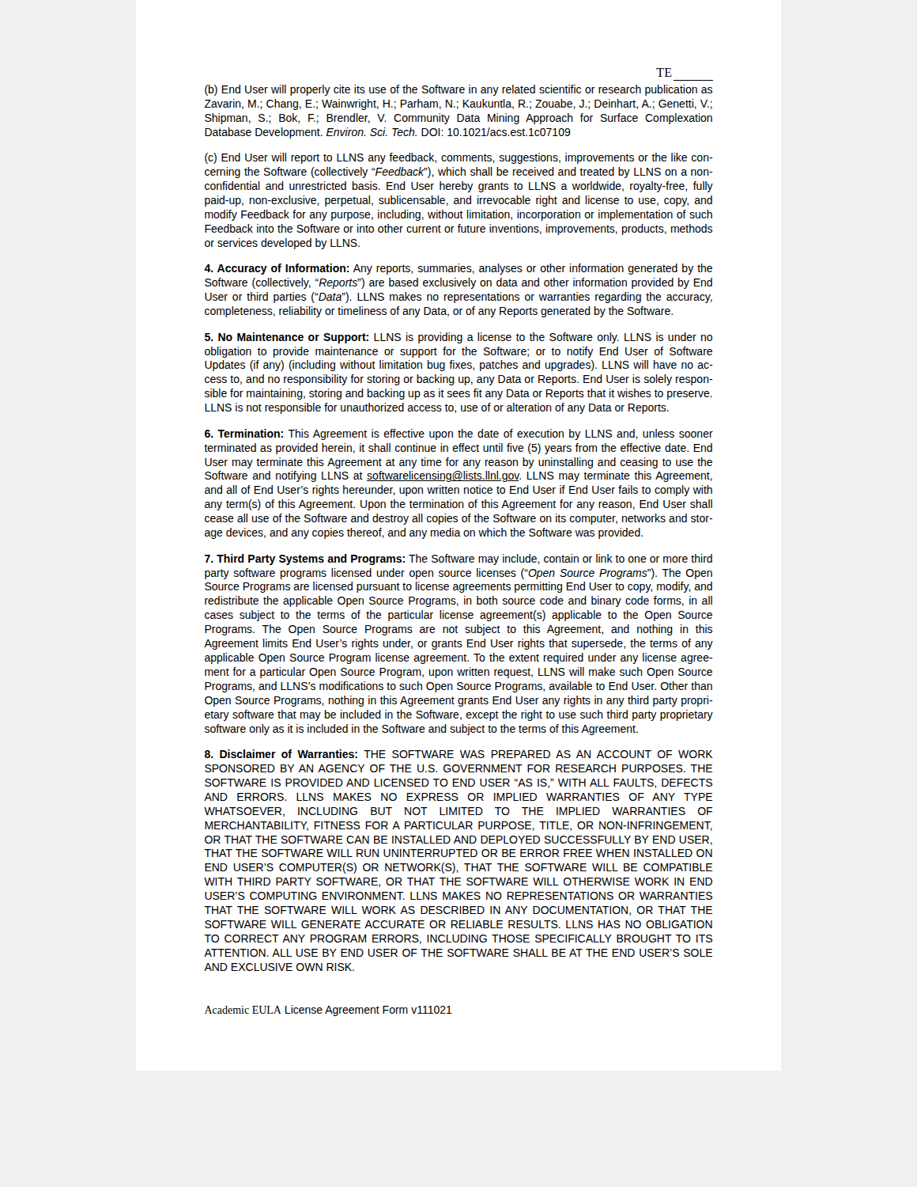TE
(b) End User will properly cite its use of the Software in any related scientific or research publication as Zavarin, M.; Chang, E.; Wainwright, H.; Parham, N.; Kaukuntla, R.; Zouabe, J.; Deinhart, A.; Genetti, V.; Shipman, S.; Bok, F.; Brendler, V. Community Data Mining Approach for Surface Complexation Database Development. Environ. Sci. Tech. DOI: 10.1021/acs.est.1c07109
(c) End User will report to LLNS any feedback, comments, suggestions, improvements or the like concerning the Software (collectively “Feedback”), which shall be received and treated by LLNS on a non-confidential and unrestricted basis. End User hereby grants to LLNS a worldwide, royalty-free, fully paid-up, non-exclusive, perpetual, sublicensable, and irrevocable right and license to use, copy, and modify Feedback for any purpose, including, without limitation, incorporation or implementation of such Feedback into the Software or into other current or future inventions, improvements, products, methods or services developed by LLNS.
4. Accuracy of Information: Any reports, summaries, analyses or other information generated by the Software (collectively, “Reports”) are based exclusively on data and other information provided by End User or third parties (“Data”). LLNS makes no representations or warranties regarding the accuracy, completeness, reliability or timeliness of any Data, or of any Reports generated by the Software.
5. No Maintenance or Support: LLNS is providing a license to the Software only. LLNS is under no obligation to provide maintenance or support for the Software; or to notify End User of Software Updates (if any) (including without limitation bug fixes, patches and upgrades). LLNS will have no access to, and no responsibility for storing or backing up, any Data or Reports. End User is solely responsible for maintaining, storing and backing up as it sees fit any Data or Reports that it wishes to preserve. LLNS is not responsible for unauthorized access to, use of or alteration of any Data or Reports.
6. Termination: This Agreement is effective upon the date of execution by LLNS and, unless sooner terminated as provided herein, it shall continue in effect until five (5) years from the effective date. End User may terminate this Agreement at any time for any reason by uninstalling and ceasing to use the Software and notifying LLNS at softwarelicensing@lists.llnl.gov. LLNS may terminate this Agreement, and all of End User’s rights hereunder, upon written notice to End User if End User fails to comply with any term(s) of this Agreement. Upon the termination of this Agreement for any reason, End User shall cease all use of the Software and destroy all copies of the Software on its computer, networks and storage devices, and any copies thereof, and any media on which the Software was provided.
7. Third Party Systems and Programs: The Software may include, contain or link to one or more third party software programs licensed under open source licenses (“Open Source Programs”). The Open Source Programs are licensed pursuant to license agreements permitting End User to copy, modify, and redistribute the applicable Open Source Programs, in both source code and binary code forms, in all cases subject to the terms of the particular license agreement(s) applicable to the Open Source Programs. The Open Source Programs are not subject to this Agreement, and nothing in this Agreement limits End User’s rights under, or grants End User rights that supersede, the terms of any applicable Open Source Program license agreement. To the extent required under any license agreement for a particular Open Source Program, upon written request, LLNS will make such Open Source Programs, and LLNS’s modifications to such Open Source Programs, available to End User. Other than Open Source Programs, nothing in this Agreement grants End User any rights in any third party proprietary software that may be included in the Software, except the right to use such third party proprietary software only as it is included in the Software and subject to the terms of this Agreement.
8. Disclaimer of Warranties: THE SOFTWARE WAS PREPARED AS AN ACCOUNT OF WORK SPONSORED BY AN AGENCY OF THE U.S. GOVERNMENT FOR RESEARCH PURPOSES. THE SOFTWARE IS PROVIDED AND LICENSED TO END USER “AS IS,” WITH ALL FAULTS, DEFECTS AND ERRORS. LLNS MAKES NO EXPRESS OR IMPLIED WARRANTIES OF ANY TYPE WHATSOEVER, INCLUDING BUT NOT LIMITED TO THE IMPLIED WARRANTIES OF MERCHANTABILITY, FITNESS FOR A PARTICULAR PURPOSE, TITLE, OR NON-INFRINGEMENT, OR THAT THE SOFTWARE CAN BE INSTALLED AND DEPLOYED SUCCESSFULLY BY END USER, THAT THE SOFTWARE WILL RUN UNINTERRUPTED OR BE ERROR FREE WHEN INSTALLED ON END USER’S COMPUTER(S) OR NETWORK(S), THAT THE SOFTWARE WILL BE COMPATIBLE WITH THIRD PARTY SOFTWARE, OR THAT THE SOFTWARE WILL OTHERWISE WORK IN END USER’S COMPUTING ENVIRONMENT. LLNS MAKES NO REPRESENTATIONS OR WARRANTIES THAT THE SOFTWARE WILL WORK AS DESCRIBED IN ANY DOCUMENTATION, OR THAT THE SOFTWARE WILL GENERATE ACCURATE OR RELIABLE RESULTS. LLNS HAS NO OBLIGATION TO CORRECT ANY PROGRAM ERRORS, INCLUDING THOSE SPECIFICALLY BROUGHT TO ITS ATTENTION. ALL USE BY END USER OF THE SOFTWARE SHALL BE AT THE END USER’S SOLE AND EXCLUSIVE OWN RISK.
Academic EULA License Agreement Form v111021